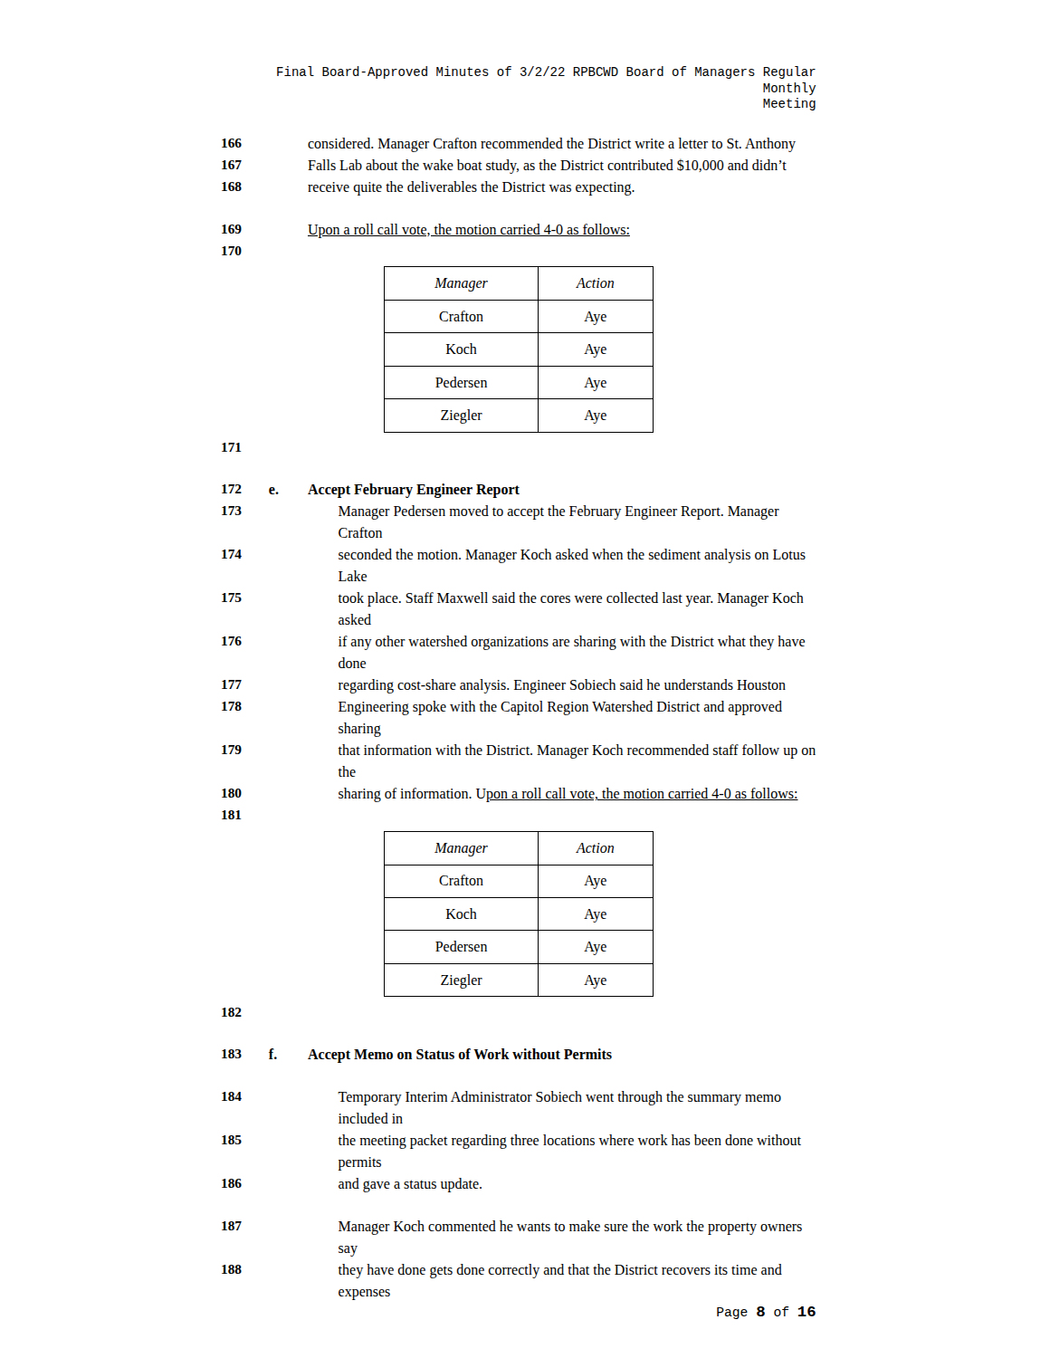Final Board-Approved Minutes of 3/2/22 RPBCWD Board of Managers Regular Monthly
Meeting
| 166 | | considered. Manager Crafton recommended the District write a letter to St. Anthony |
| 167 | | Falls Lab about the wake boat study, as the District contributed $10,000 and didn’t |
| 168 | | receive quite the deliverables the District was expecting. |
| 169 | | Upon a roll call vote, the motion carried 4-0 as follows: |
| 170 | | |
| Manager | Action |
| --- | --- |
| Crafton | Aye |
| Koch | Aye |
| Pedersen | Aye |
| Ziegler | Aye |
| 171 | | |
| 172 | e. | Accept February Engineer Report |
| 173 | | Manager Pedersen moved to accept the February Engineer Report. Manager Crafton |
| 174 | | seconded the motion. Manager Koch asked when the sediment analysis on Lotus Lake |
| 175 | | took place. Staff Maxwell said the cores were collected last year. Manager Koch asked |
| 176 | | if any other watershed organizations are sharing with the District what they have done |
| 177 | | regarding cost-share analysis. Engineer Sobiech said he understands Houston |
| 178 | | Engineering spoke with the Capitol Region Watershed District and approved sharing |
| 179 | | that information with the District. Manager Koch recommended staff follow up on the |
| 180 | | sharing of information. U pon a roll call vote, the motion carried 4-0 as follows: |
| 181 | | |
| Manager | Action |
| --- | --- |
| Crafton | Aye |
| Koch | Aye |
| Pedersen | Aye |
| Ziegler | Aye |
| 182 | | |
| 183 | f. | Accept Memo on Status of Work without Permits |
| 184 | | Temporary Interim Administrator Sobiech went through the summary memo included in |
| 185 | | the meeting packet regarding three locations where work has been done without permits |
| 186 | | and gave a status update. |
| 187 | | Manager Koch commented he wants to make sure the work the property owners say |
| 188 | | they have done gets done correctly and that the District recovers its time and expenses |
Page 8 of 16